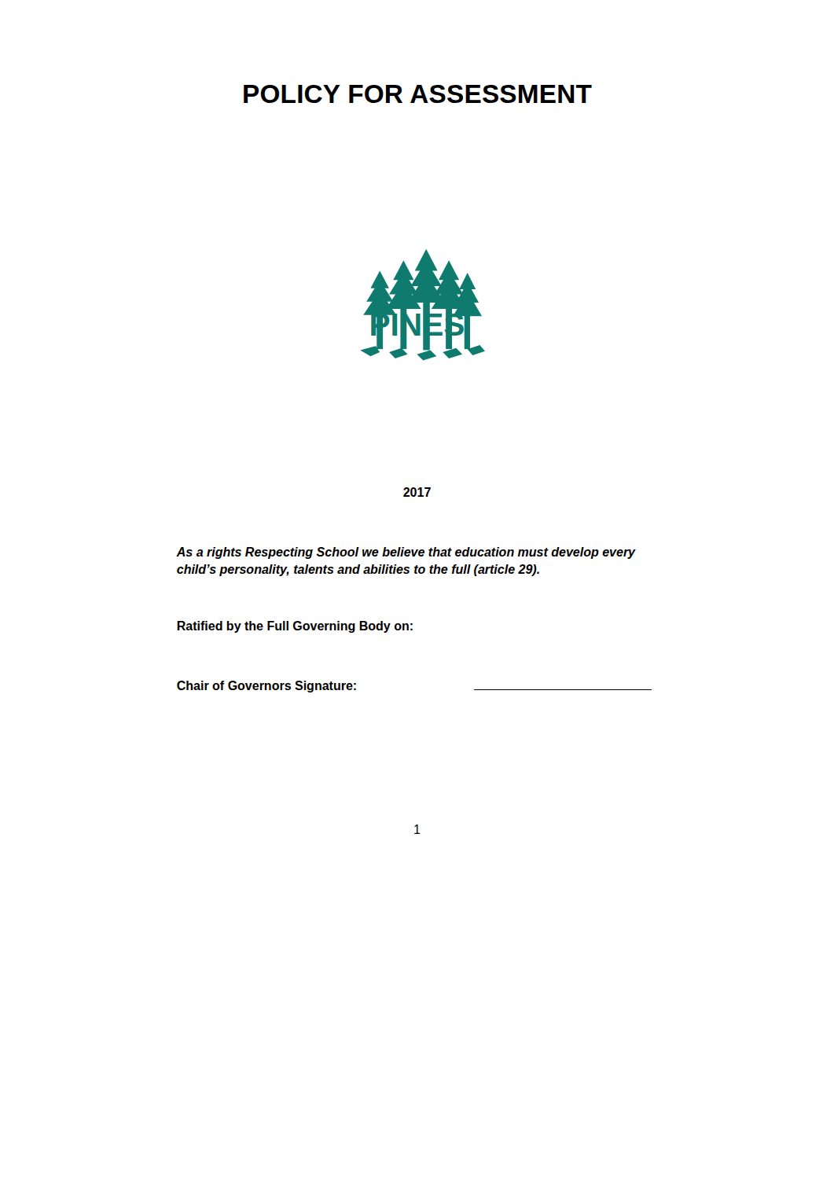POLICY FOR ASSESSMENT
PINES
2017
As a rights Respecting School we believe that education must develop every child’s personality, talents and abilities to the full (article 29).
Ratified by the Full Governing Body on:
Chair of Governors Signature:
1